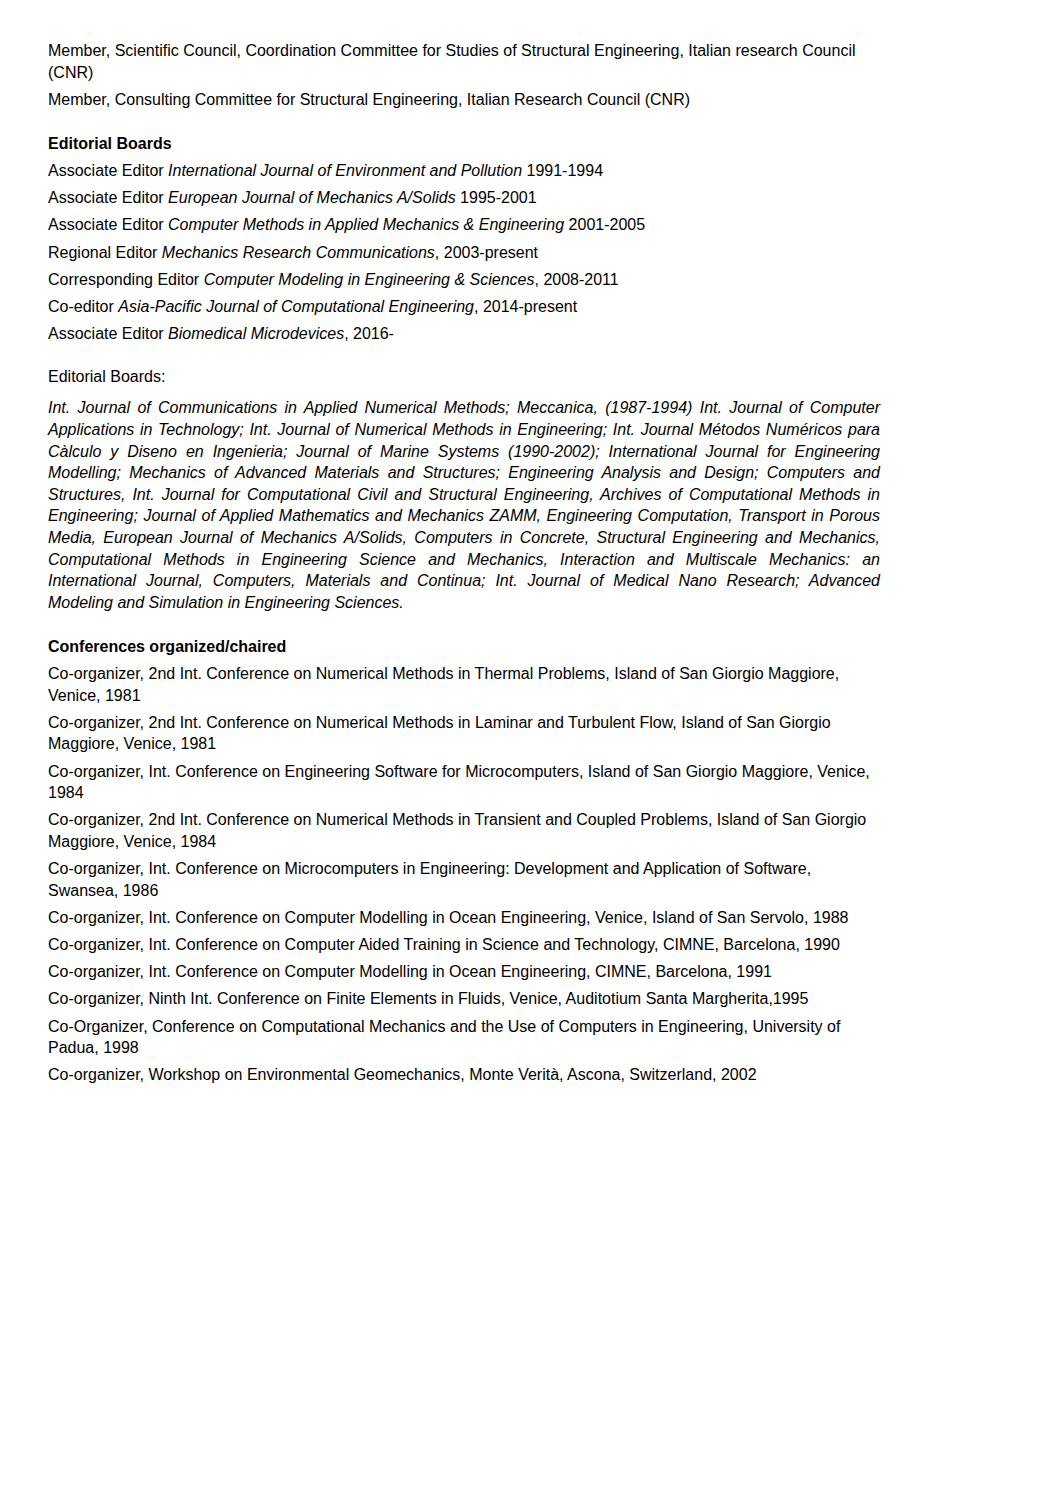Member, Scientific Council, Coordination Committee for Studies of Structural Engineering, Italian research Council (CNR)
Member, Consulting Committee for Structural Engineering, Italian Research Council (CNR)
Editorial Boards
Associate Editor International Journal of Environment and Pollution 1991-1994
Associate Editor European Journal of Mechanics A/Solids 1995-2001
Associate Editor Computer Methods in Applied Mechanics & Engineering 2001-2005
Regional Editor Mechanics Research Communications, 2003-present
Corresponding Editor Computer Modeling in Engineering & Sciences, 2008-2011
Co-editor Asia-Pacific Journal of Computational Engineering, 2014-present
Associate Editor Biomedical Microdevices, 2016-
Editorial Boards:
Int. Journal of Communications in Applied Numerical Methods; Meccanica, (1987-1994) Int. Journal of Computer Applications in Technology; Int. Journal of Numerical Methods in Engineering; Int. Journal Métodos Numéricos para Càlculo y Diseno en Ingenieria; Journal of Marine Systems (1990-2002); International Journal for Engineering Modelling; Mechanics of Advanced Materials and Structures; Engineering Analysis and Design; Computers and Structures, Int. Journal for Computational Civil and Structural Engineering, Archives of Computational Methods in Engineering; Journal of Applied Mathematics and Mechanics ZAMM, Engineering Computation, Transport in Porous Media, European Journal of Mechanics A/Solids, Computers in Concrete, Structural Engineering and Mechanics, Computational Methods in Engineering Science and Mechanics, Interaction and Multiscale Mechanics: an International Journal, Computers, Materials and Continua; Int. Journal of Medical Nano Research; Advanced Modeling and Simulation in Engineering Sciences.
Conferences organized/chaired
Co-organizer, 2nd Int. Conference on Numerical Methods in Thermal Problems, Island of San Giorgio Maggiore, Venice, 1981
Co-organizer, 2nd Int. Conference on Numerical Methods in Laminar and Turbulent Flow, Island of San Giorgio Maggiore, Venice, 1981
Co-organizer, Int. Conference on Engineering Software for Microcomputers, Island of San Giorgio Maggiore, Venice, 1984
Co-organizer, 2nd Int. Conference on Numerical Methods in Transient and Coupled Problems, Island of San Giorgio Maggiore, Venice, 1984
Co-organizer, Int. Conference on Microcomputers in Engineering: Development and Application of Software, Swansea, 1986
Co-organizer, Int. Conference on Computer Modelling in Ocean Engineering, Venice, Island of San Servolo, 1988
Co-organizer, Int. Conference on Computer Aided Training in Science and Technology, CIMNE, Barcelona, 1990
Co-organizer, Int. Conference on Computer Modelling in Ocean Engineering, CIMNE, Barcelona, 1991
Co-organizer, Ninth Int. Conference on Finite Elements in Fluids, Venice, Auditotium Santa Margherita,1995
Co-Organizer, Conference on Computational Mechanics and the Use of Computers in Engineering, University of Padua, 1998
Co-organizer, Workshop on Environmental Geomechanics, Monte Verità, Ascona, Switzerland, 2002